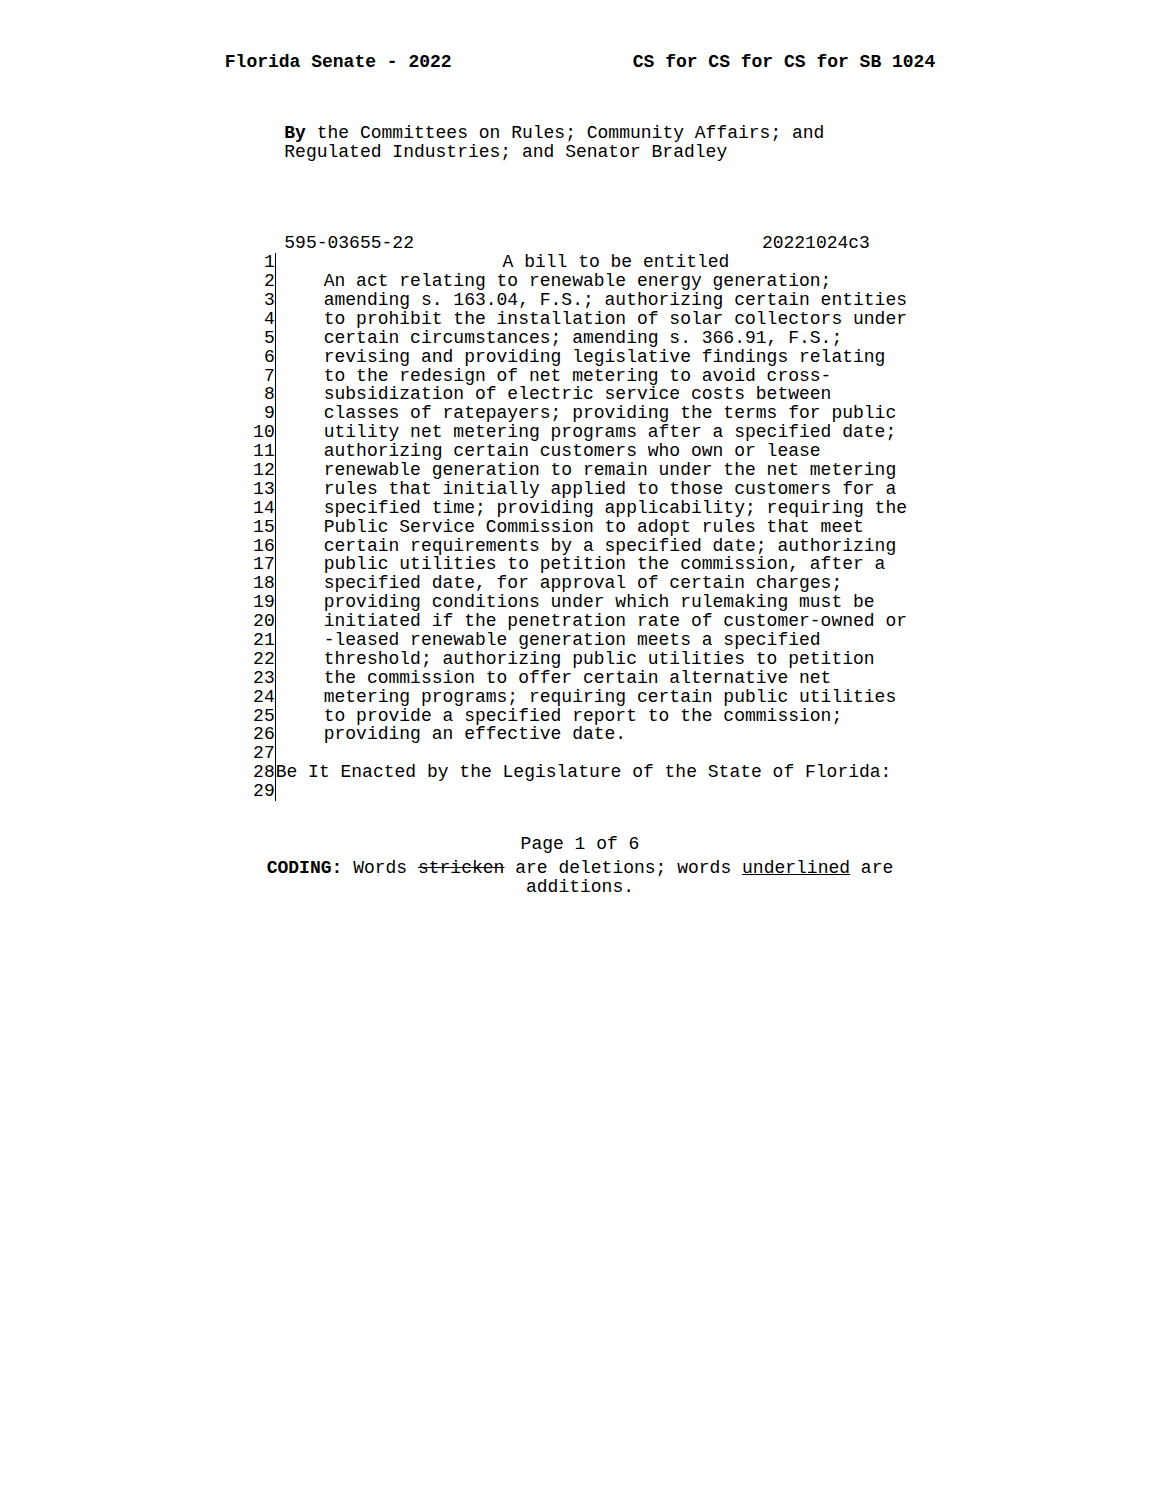Florida Senate - 2022
CS for CS for CS for SB 1024
By the Committees on Rules; Community Affairs; and Regulated Industries; and Senator Bradley
595-03655-22
20221024c3
| 1 | A bill to be entitled |
| 2 | An act relating to renewable energy generation; |
| 3 | amending s. 163.04, F.S.; authorizing certain entities |
| 4 | to prohibit the installation of solar collectors under |
| 5 | certain circumstances; amending s. 366.91, F.S.; |
| 6 | revising and providing legislative findings relating |
| 7 | to the redesign of net metering to avoid cross- |
| 8 | subsidization of electric service costs between |
| 9 | classes of ratepayers; providing the terms for public |
| 10 | utility net metering programs after a specified date; |
| 11 | authorizing certain customers who own or lease |
| 12 | renewable generation to remain under the net metering |
| 13 | rules that initially applied to those customers for a |
| 14 | specified time; providing applicability; requiring the |
| 15 | Public Service Commission to adopt rules that meet |
| 16 | certain requirements by a specified date; authorizing |
| 17 | public utilities to petition the commission, after a |
| 18 | specified date, for approval of certain charges; |
| 19 | providing conditions under which rulemaking must be |
| 20 | initiated if the penetration rate of customer-owned or |
| 21 | -leased renewable generation meets a specified |
| 22 | threshold; authorizing public utilities to petition |
| 23 | the commission to offer certain alternative net |
| 24 | metering programs; requiring certain public utilities |
| 25 | to provide a specified report to the commission; |
| 26 | providing an effective date. |
| 27 | |
| 28 | Be It Enacted by the Legislature of the State of Florida: |
| 29 | |
Page 1 of 6
CODING: Words stricken are deletions; words underlined are additions.